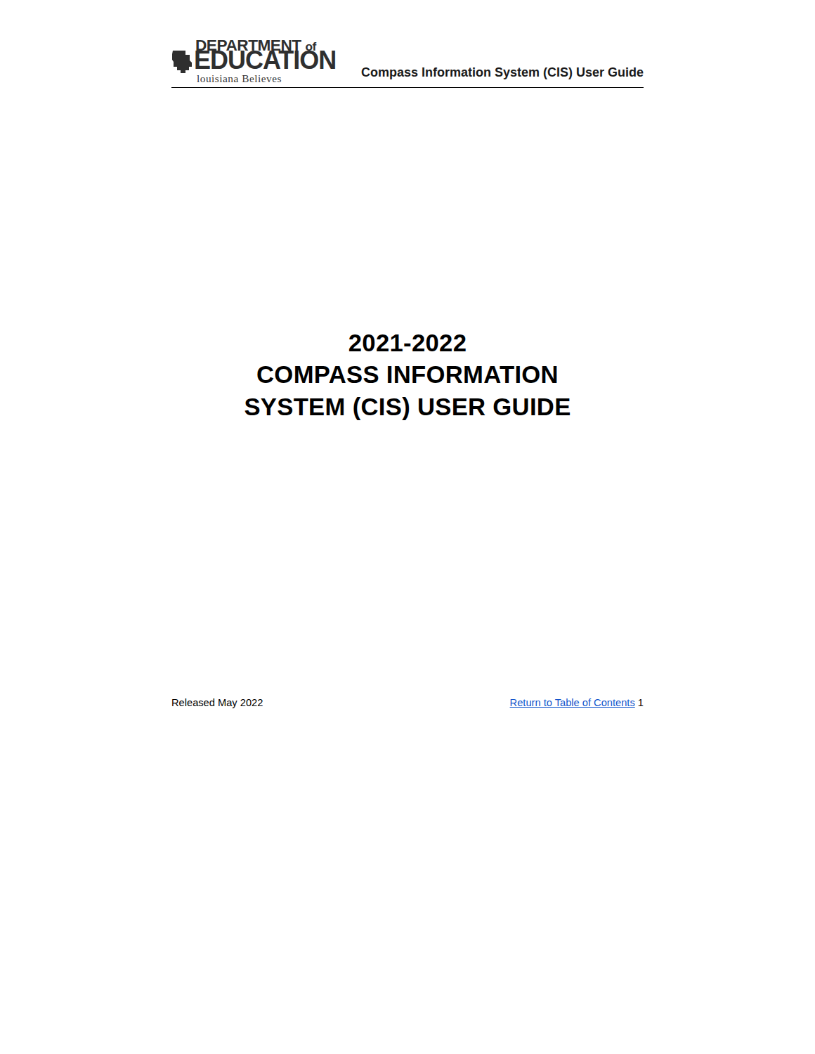DEPARTMENT of EDUCATION louisiana Believes
Compass Information System (CIS) User Guide
2021-2022
COMPASS INFORMATION
SYSTEM (CIS) USER GUIDE
Released May 2022 Return to Table of Contents 1